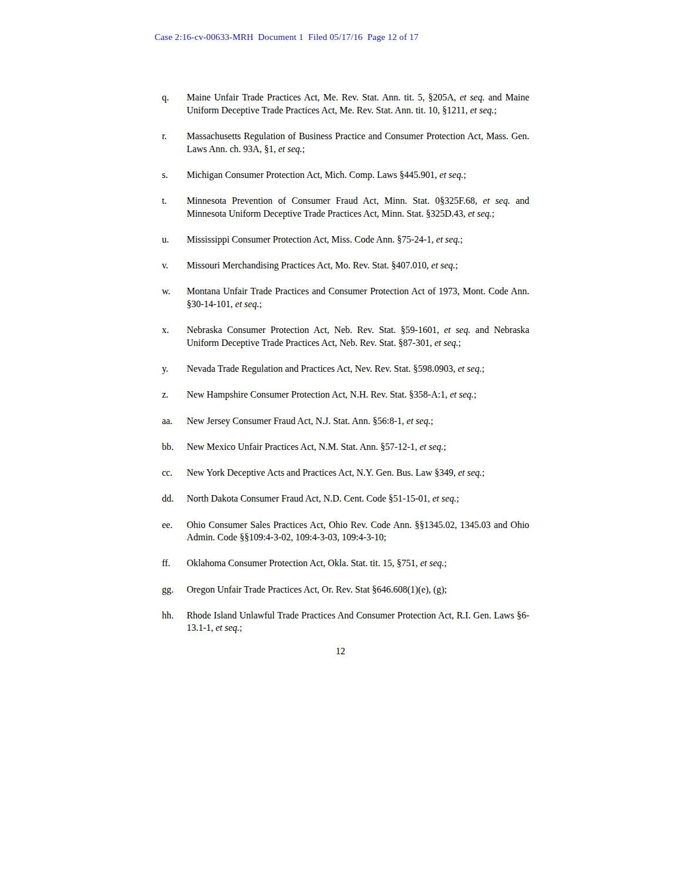Case 2:16-cv-00633-MRH Document 1 Filed 05/17/16 Page 12 of 17
q. Maine Unfair Trade Practices Act, Me. Rev. Stat. Ann. tit. 5, §205A, et seq. and Maine Uniform Deceptive Trade Practices Act, Me. Rev. Stat. Ann. tit. 10, §1211, et seq.;
r. Massachusetts Regulation of Business Practice and Consumer Protection Act, Mass. Gen. Laws Ann. ch. 93A, §1, et seq.;
s. Michigan Consumer Protection Act, Mich. Comp. Laws §445.901, et seq.;
t. Minnesota Prevention of Consumer Fraud Act, Minn. Stat. 0§325F.68, et seq. and Minnesota Uniform Deceptive Trade Practices Act, Minn. Stat. §325D.43, et seq.;
u. Mississippi Consumer Protection Act, Miss. Code Ann. §75-24-1, et seq.;
v. Missouri Merchandising Practices Act, Mo. Rev. Stat. §407.010, et seq.;
w. Montana Unfair Trade Practices and Consumer Protection Act of 1973, Mont. Code Ann. §30-14-101, et seq.;
x. Nebraska Consumer Protection Act, Neb. Rev. Stat. §59-1601, et seq. and Nebraska Uniform Deceptive Trade Practices Act, Neb. Rev. Stat. §87-301, et seq.;
y. Nevada Trade Regulation and Practices Act, Nev. Rev. Stat. §598.0903, et seq.;
z. New Hampshire Consumer Protection Act, N.H. Rev. Stat. §358-A:1, et seq.;
aa. New Jersey Consumer Fraud Act, N.J. Stat. Ann. §56:8-1, et seq.;
bb. New Mexico Unfair Practices Act, N.M. Stat. Ann. §57-12-1, et seq.;
cc. New York Deceptive Acts and Practices Act, N.Y. Gen. Bus. Law §349, et seq.;
dd. North Dakota Consumer Fraud Act, N.D. Cent. Code §51-15-01, et seq.;
ee. Ohio Consumer Sales Practices Act, Ohio Rev. Code Ann. §§1345.02, 1345.03 and Ohio Admin. Code §§109:4-3-02, 109:4-3-03, 109:4-3-10;
ff. Oklahoma Consumer Protection Act, Okla. Stat. tit. 15, §751, et seq.;
gg. Oregon Unfair Trade Practices Act, Or. Rev. Stat §646.608(1)(e), (g);
hh. Rhode Island Unlawful Trade Practices And Consumer Protection Act, R.I. Gen. Laws §6-13.1-1, et seq.;
12